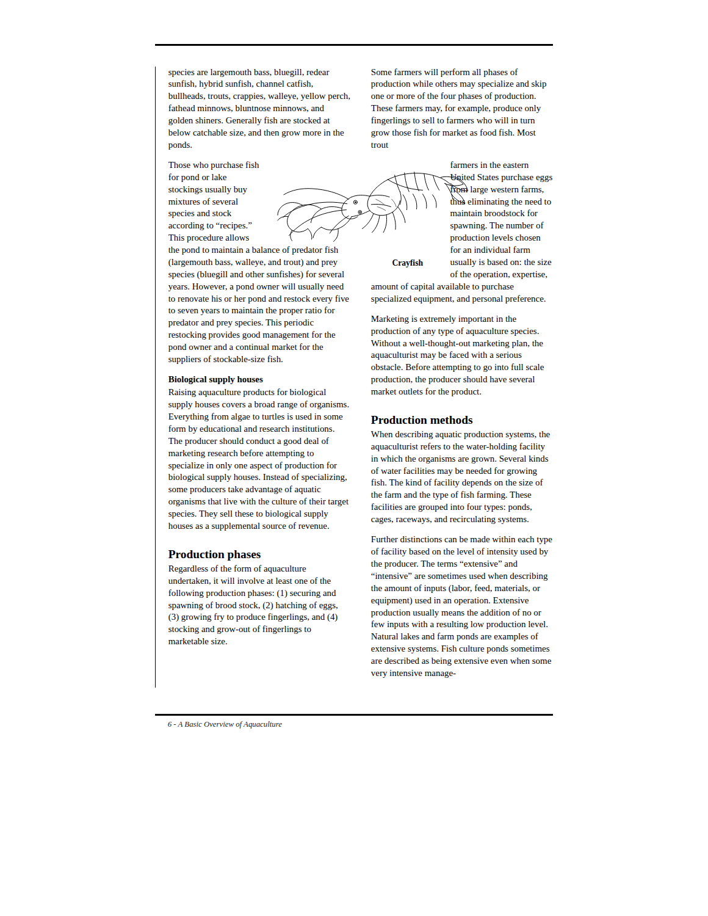Crayfish
species are largemouth bass, bluegill, redear sunfish, hybrid sunfish, channel catfish, bullheads, trouts, crappies, walleye, yellow perch, fathead minnows, bluntnose minnows, and golden shiners. Generally fish are stocked at below catchable size, and then grow more in the ponds.
Those who purchase fish for pond or lake stockings usually buy mixtures of several species and stock according to “recipes.” This procedure allows the pond to maintain a balance of predator fish (largemouth bass, walleye, and trout) and prey species (bluegill and other sunfishes) for several years. However, a pond owner will usually need to renovate his or her pond and restock every five to seven years to maintain the proper ratio for predator and prey species. This periodic restocking provides good management for the pond owner and a continual market for the suppliers of stockable-size fish.
Biological supply houses
Raising aquaculture products for biological supply houses covers a broad range of organisms. Everything from algae to turtles is used in some form by educational and research institutions. The producer should conduct a good deal of marketing research before attempting to specialize in only one aspect of production for biological supply houses. Instead of specializing, some producers take advantage of aquatic organisms that live with the culture of their target species. They sell these to biological supply houses as a supplemental source of revenue.
Production phases
Regardless of the form of aquaculture undertaken, it will involve at least one of the following production phases: (1) securing and spawning of brood stock, (2) hatching of eggs, (3) growing fry to produce fingerlings, and (4) stocking and grow-out of fingerlings to marketable size.
Some farmers will perform all phases of production while others may specialize and skip one or more of the four phases of production. These farmers may, for example, produce only fingerlings to sell to farmers who will in turn grow those fish for market as food fish. Most trout
farmers in the eastern United States purchase eggs from large western farms, thus eliminating the need to maintain broodstock for spawning. The number of production levels chosen for an individual farm usually is based on: the size of the operation, expertise, amount of capital available to purchase specialized equipment, and personal preference.
Marketing is extremely important in the production of any type of aquaculture species. Without a well-thought-out marketing plan, the aquaculturist may be faced with a serious obstacle. Before attempting to go into full scale production, the producer should have several market outlets for the product.
Production methods
When describing aquatic production systems, the aquaculturist refers to the water-holding facility in which the organisms are grown. Several kinds of water facilities may be needed for growing fish. The kind of facility depends on the size of the farm and the type of fish farming. These facilities are grouped into four types: ponds, cages, raceways, and recirculating systems.
Further distinctions can be made within each type of facility based on the level of intensity used by the producer. The terms “extensive” and “intensive” are sometimes used when describing the amount of inputs (labor, feed, materials, or equipment) used in an operation. Extensive production usually means the addition of no or few inputs with a resulting low production level. Natural lakes and farm ponds are examples of extensive systems. Fish culture ponds sometimes are described as being extensive even when some very intensive manage-
6 - A Basic Overview of Aquaculture